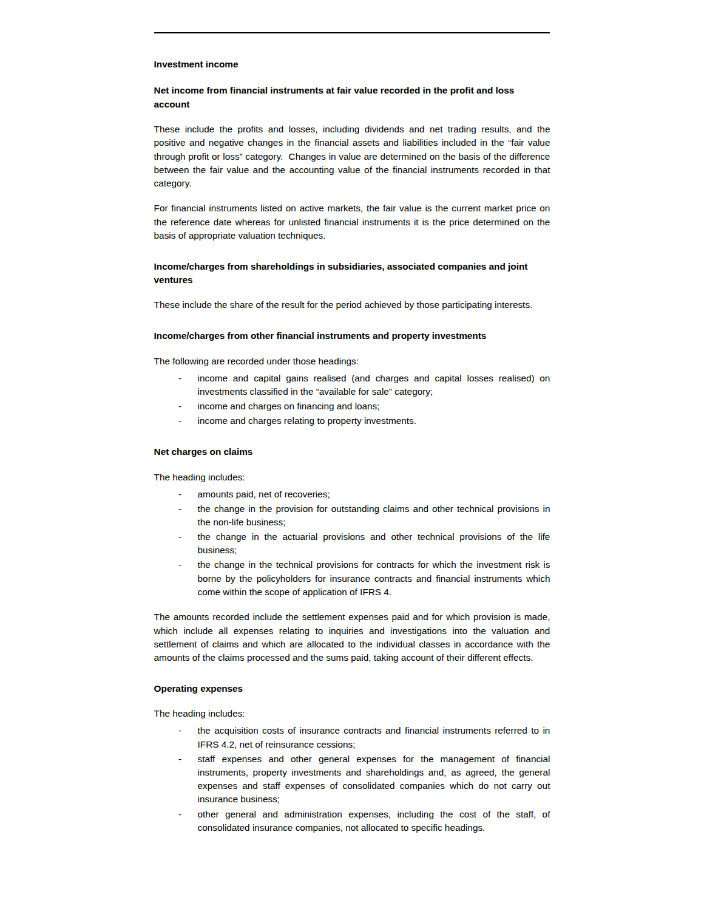Investment income
Net income from financial instruments at fair value recorded in the profit and loss account
These include the profits and losses, including dividends and net trading results, and the positive and negative changes in the financial assets and liabilities included in the “fair value through profit or loss” category. Changes in value are determined on the basis of the difference between the fair value and the accounting value of the financial instruments recorded in that category.
For financial instruments listed on active markets, the fair value is the current market price on the reference date whereas for unlisted financial instruments it is the price determined on the basis of appropriate valuation techniques.
Income/charges from shareholdings in subsidiaries, associated companies and joint ventures
These include the share of the result for the period achieved by those participating interests.
Income/charges from other financial instruments and property investments
The following are recorded under those headings:
income and capital gains realised (and charges and capital losses realised) on investments classified in the “available for sale” category;
income and charges on financing and loans;
income and charges relating to property investments.
Net charges on claims
The heading includes:
amounts paid, net of recoveries;
the change in the provision for outstanding claims and other technical provisions in the non-life business;
the change in the actuarial provisions and other technical provisions of the life business;
the change in the technical provisions for contracts for which the investment risk is borne by the policyholders for insurance contracts and financial instruments which come within the scope of application of IFRS 4.
The amounts recorded include the settlement expenses paid and for which provision is made, which include all expenses relating to inquiries and investigations into the valuation and settlement of claims and which are allocated to the individual classes in accordance with the amounts of the claims processed and the sums paid, taking account of their different effects.
Operating expenses
The heading includes:
the acquisition costs of insurance contracts and financial instruments referred to in IFRS 4.2, net of reinsurance cessions;
staff expenses and other general expenses for the management of financial instruments, property investments and shareholdings and, as agreed, the general expenses and staff expenses of consolidated companies which do not carry out insurance business;
other general and administration expenses, including the cost of the staff, of consolidated insurance companies, not allocated to specific headings.